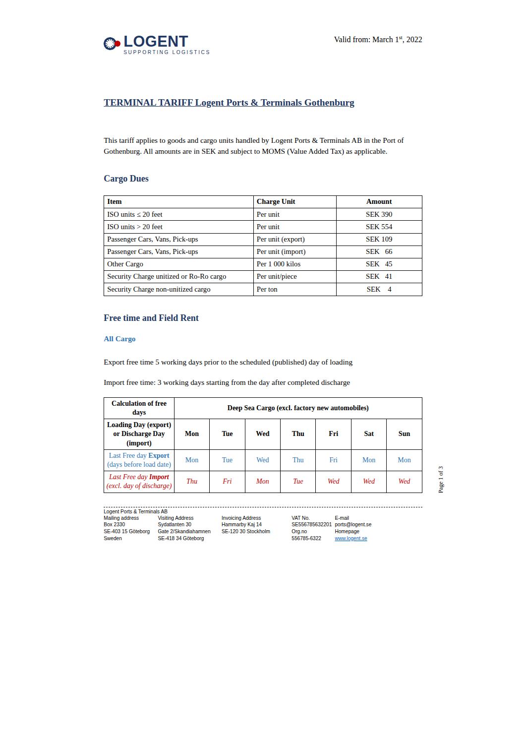LOGENT
SUPPORTING LOGISTICS
Valid from: March 1st, 2022
TERMINAL TARIFF Logent Ports & Terminals Gothenburg
This tariff applies to goods and cargo units handled by Logent Ports & Terminals AB in the Port of Gothenburg. All amounts are in SEK and subject to MOMS (Value Added Tax) as applicable.
Cargo Dues
| Item | Charge Unit | Amount |
| --- | --- | --- |
| ISO units ≤ 20 feet | Per unit | SEK 390 |
| ISO units > 20 feet | Per unit | SEK 554 |
| Passenger Cars, Vans, Pick-ups | Per unit (export) | SEK 109 |
| Passenger Cars, Vans, Pick-ups | Per unit (import) | SEK 66 |
| Other Cargo | Per 1 000 kilos | SEK 45 |
| Security Charge unitized or Ro-Ro cargo | Per unit/piece | SEK 41 |
| Security Charge non-unitized cargo | Per ton | SEK 4 |
Free time and Field Rent
All Cargo
Export free time 5 working days prior to the scheduled (published) day of loading
Import free time: 3 working days starting from the day after completed discharge
| Calculation of free days | Deep Sea Cargo (excl. factory new automobiles) |
| --- | --- |
| Loading Day (export) or Discharge Day (import) | Mon | Tue | Wed | Thu | Fri | Sat | Sun |
| Last Free day Export (days before load date) | Mon | Tue | Wed | Thu | Fri | Mon | Mon |
| Last Free day Import (excl. day of discharge) | Thu | Fri | Mon | Tue | Wed | Wed | Wed |
Page 1 of 3
Logent Ports & Terminals AB
| Mailing address | Visiting Address | Invoicing Address | VAT No. | E-mail | |
| Box 2330 | Sydatlanten 30 | Hammarby Kaj 14 | SE556785632201 | ports@logent.se | |
| SE-403 15 Göteborg | Gate 2/Skandiahamnen | SE-120 30 Stockholm | Org.no | Homepage | |
| Sweden | SE-418 34 Göteborg | | 556785-6322 | www.logent.se | |